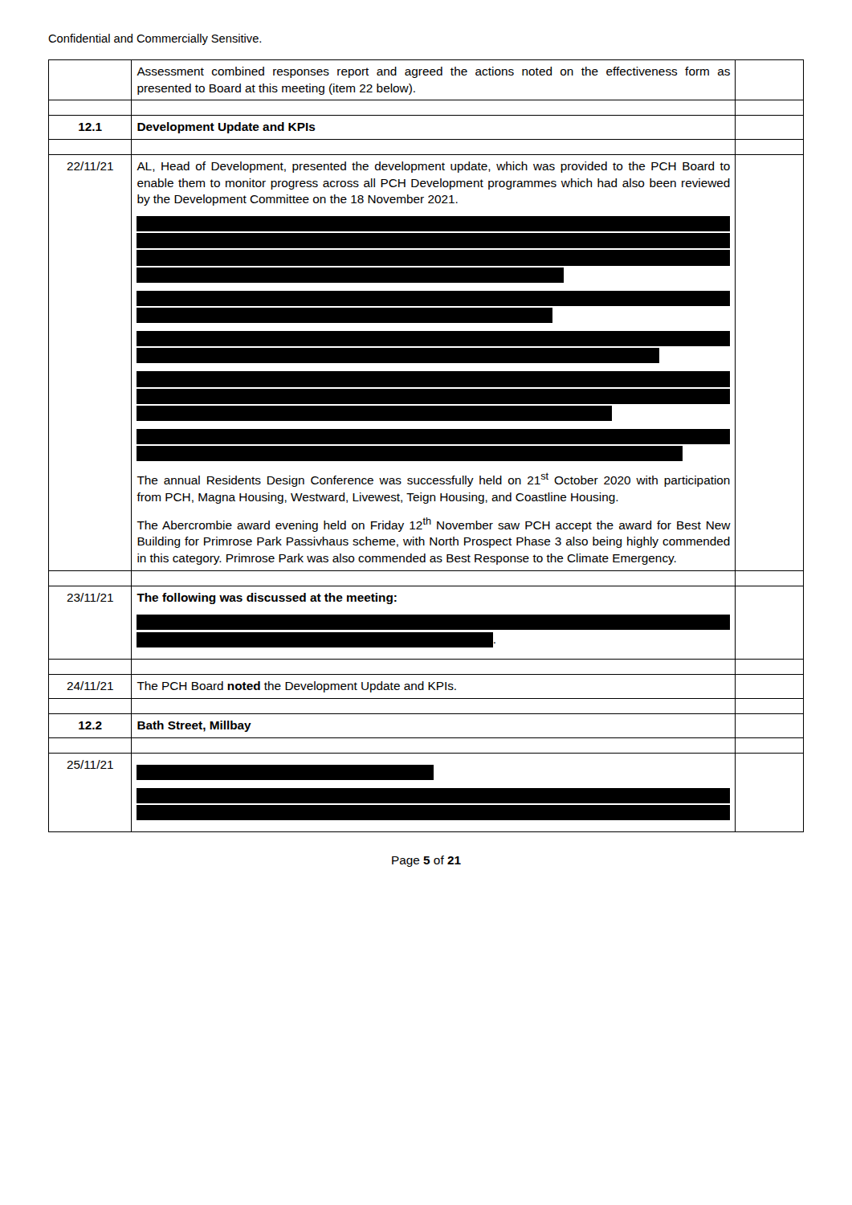Confidential and Commercially Sensitive.
| | Assessment combined responses report and agreed the actions noted on the effectiveness form as presented to Board at this meeting (item 22 below). | |
| 12.1 | Development Update and KPIs | |
| 22/11/21 | AL, Head of Development, presented the development update, which was provided to the PCH Board to enable them to monitor progress across all PCH Development programmes which had also been reviewed by the Development Committee on the 18 November 2021. The annual Residents Design Conference was successfully held on 21 st October 2020 with participation from PCH, Magna Housing, Westward, Livewest, Teign Housing, and Coastline Housing. The Abercrombie award evening held on Friday 12 th November saw PCH accept the award for Best New Building for Primrose Park Passivhaus scheme, with North Prospect Phase 3 also being highly commended in this category. Primrose Park was also commended as Best Response to the Climate Emergency. | |
| 23/11/21 | The following was discussed at the meeting: . | |
| 24/11/21 | The PCH Board noted the Development Update and KPIs. | |
| 12.2 | Bath Street, Millbay | |
| 25/11/21 | | |
Page 5 of 21